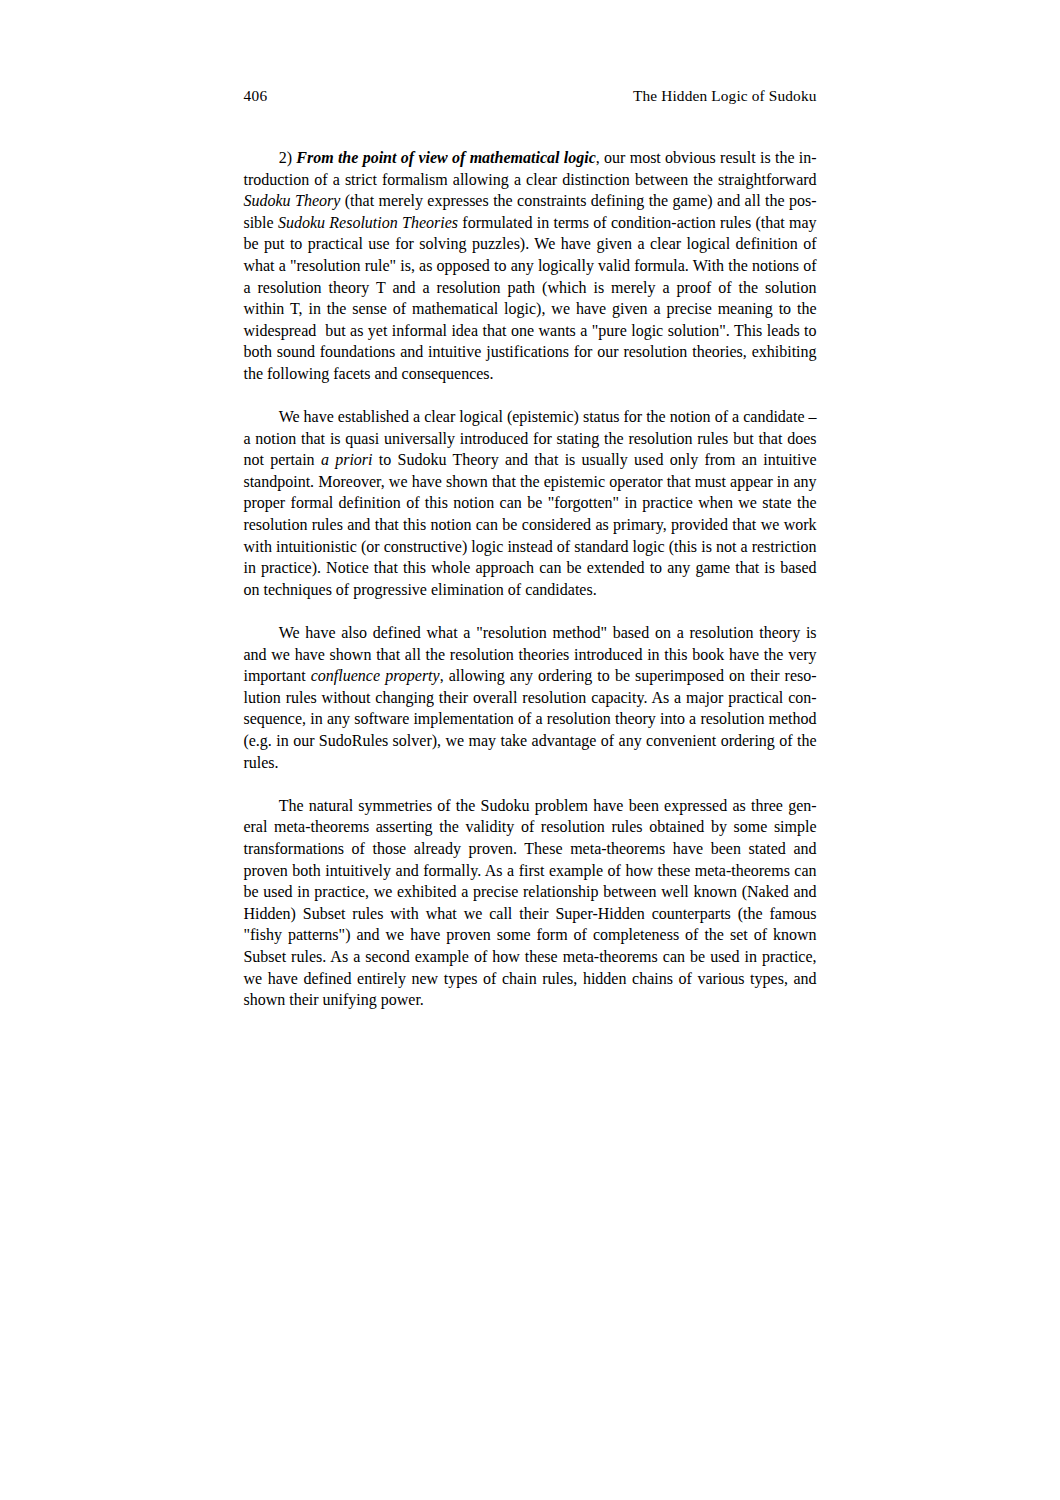406 The Hidden Logic of Sudoku
2) From the point of view of mathematical logic, our most obvious result is the introduction of a strict formalism allowing a clear distinction between the straightforward Sudoku Theory (that merely expresses the constraints defining the game) and all the possible Sudoku Resolution Theories formulated in terms of condition-action rules (that may be put to practical use for solving puzzles). We have given a clear logical definition of what a "resolution rule" is, as opposed to any logically valid formula. With the notions of a resolution theory T and a resolution path (which is merely a proof of the solution within T, in the sense of mathematical logic), we have given a precise meaning to the widespread but as yet informal idea that one wants a "pure logic solution". This leads to both sound foundations and intuitive justifications for our resolution theories, exhibiting the following facets and consequences.
We have established a clear logical (epistemic) status for the notion of a candidate – a notion that is quasi universally introduced for stating the resolution rules but that does not pertain a priori to Sudoku Theory and that is usually used only from an intuitive standpoint. Moreover, we have shown that the epistemic operator that must appear in any proper formal definition of this notion can be "forgotten" in practice when we state the resolution rules and that this notion can be considered as primary, provided that we work with intuitionistic (or constructive) logic instead of standard logic (this is not a restriction in practice). Notice that this whole approach can be extended to any game that is based on techniques of progressive elimination of candidates.
We have also defined what a "resolution method" based on a resolution theory is and we have shown that all the resolution theories introduced in this book have the very important confluence property, allowing any ordering to be superimposed on their resolution rules without changing their overall resolution capacity. As a major practical consequence, in any software implementation of a resolution theory into a resolution method (e.g. in our SudoRules solver), we may take advantage of any convenient ordering of the rules.
The natural symmetries of the Sudoku problem have been expressed as three general meta-theorems asserting the validity of resolution rules obtained by some simple transformations of those already proven. These meta-theorems have been stated and proven both intuitively and formally. As a first example of how these meta-theorems can be used in practice, we exhibited a precise relationship between well known (Naked and Hidden) Subset rules with what we call their Super-Hidden counterparts (the famous "fishy patterns") and we have proven some form of completeness of the set of known Subset rules. As a second example of how these meta-theorems can be used in practice, we have defined entirely new types of chain rules, hidden chains of various types, and shown their unifying power.